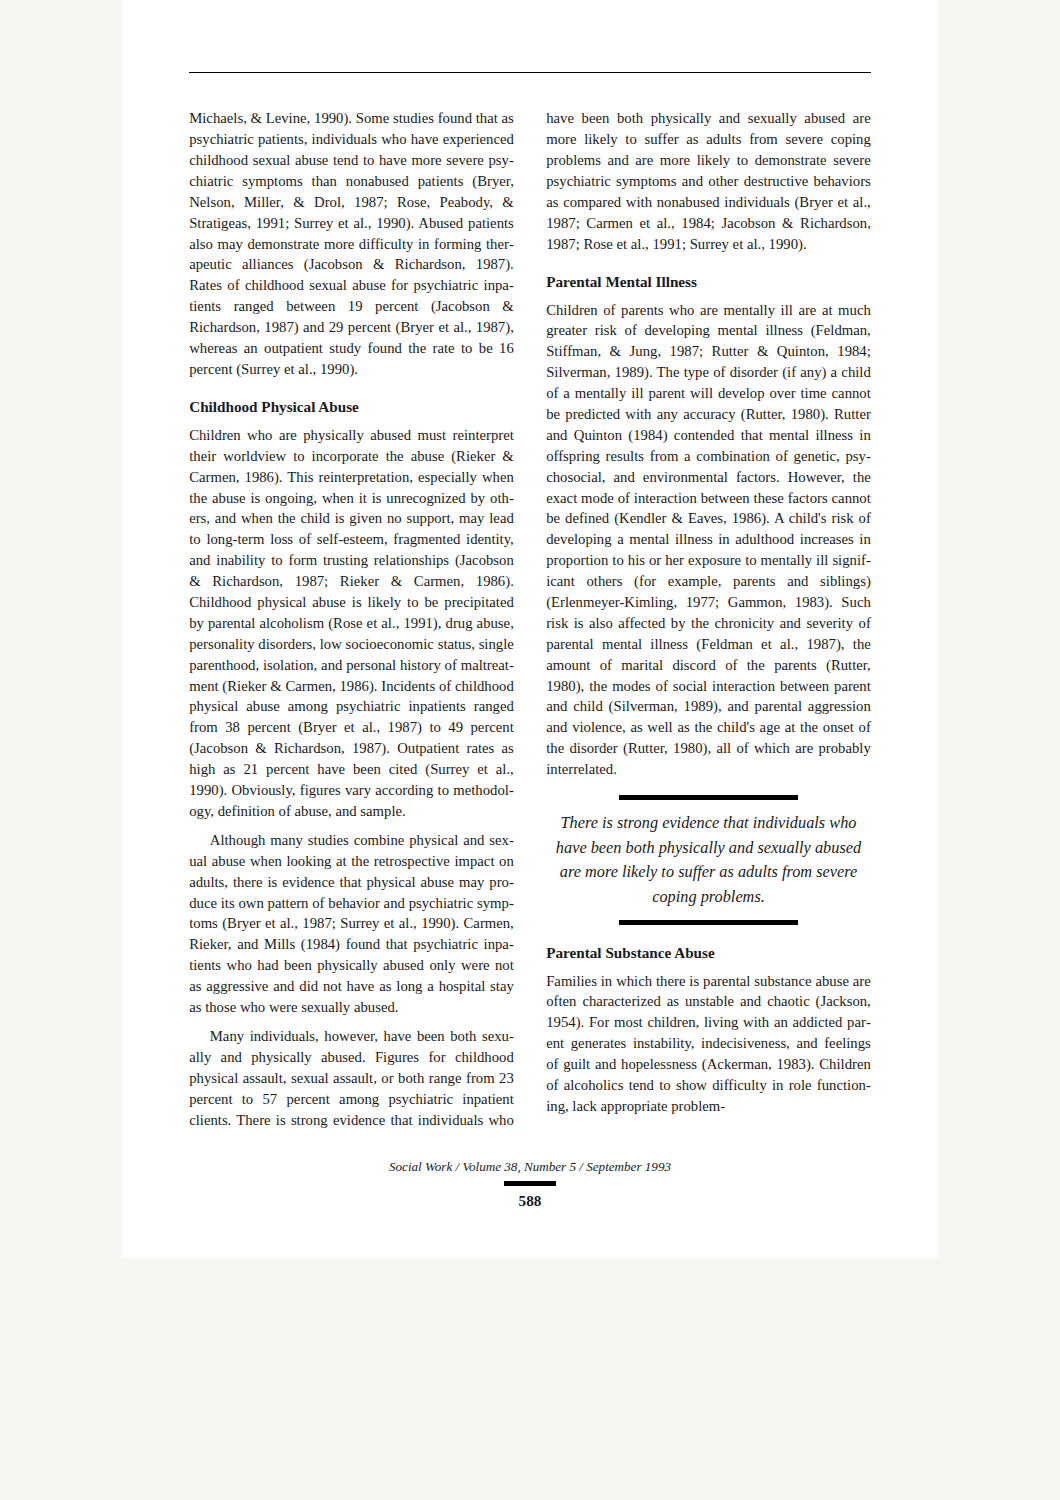Michaels, & Levine, 1990). Some studies found that as psychiatric patients, individuals who have experienced childhood sexual abuse tend to have more severe psychiatric symptoms than nonabused patients (Bryer, Nelson, Miller, & Drol, 1987; Rose, Peabody, & Stratigeas, 1991; Surrey et al., 1990). Abused patients also may demonstrate more difficulty in forming therapeutic alliances (Jacobson & Richardson, 1987). Rates of childhood sexual abuse for psychiatric inpatients ranged between 19 percent (Jacobson & Richardson, 1987) and 29 percent (Bryer et al., 1987), whereas an outpatient study found the rate to be 16 percent (Surrey et al., 1990).
Childhood Physical Abuse
Children who are physically abused must reinterpret their worldview to incorporate the abuse (Rieker & Carmen, 1986). This reinterpretation, especially when the abuse is ongoing, when it is unrecognized by others, and when the child is given no support, may lead to long-term loss of self-esteem, fragmented identity, and inability to form trusting relationships (Jacobson & Richardson, 1987; Rieker & Carmen, 1986). Childhood physical abuse is likely to be precipitated by parental alcoholism (Rose et al., 1991), drug abuse, personality disorders, low socioeconomic status, single parenthood, isolation, and personal history of maltreatment (Rieker & Carmen, 1986). Incidents of childhood physical abuse among psychiatric inpatients ranged from 38 percent (Bryer et al., 1987) to 49 percent (Jacobson & Richardson, 1987). Outpatient rates as high as 21 percent have been cited (Surrey et al., 1990). Obviously, figures vary according to methodology, definition of abuse, and sample.
Although many studies combine physical and sexual abuse when looking at the retrospective impact on adults, there is evidence that physical abuse may produce its own pattern of behavior and psychiatric symptoms (Bryer et al., 1987; Surrey et al., 1990). Carmen, Rieker, and Mills (1984) found that psychiatric inpatients who had been physically abused only were not as aggressive and did not have as long a hospital stay as those who were sexually abused.
Many individuals, however, have been both sexually and physically abused. Figures for childhood physical assault, sexual assault, or both range from 23 percent to 57 percent among psychiatric inpatient clients. There is strong evidence that individuals who have been both physically and sexually abused are more likely to suffer as adults from severe coping problems and are more likely to demonstrate severe psychiatric symptoms and other destructive behaviors as compared with nonabused individuals (Bryer et al., 1987; Carmen et al., 1984; Jacobson & Richardson, 1987; Rose et al., 1991; Surrey et al., 1990).
Parental Mental Illness
Children of parents who are mentally ill are at much greater risk of developing mental illness (Feldman, Stiffman, & Jung, 1987; Rutter & Quinton, 1984; Silverman, 1989). The type of disorder (if any) a child of a mentally ill parent will develop over time cannot be predicted with any accuracy (Rutter, 1980). Rutter and Quinton (1984) contended that mental illness in offspring results from a combination of genetic, psychosocial, and environmental factors. However, the exact mode of interaction between these factors cannot be defined (Kendler & Eaves, 1986). A child's risk of developing a mental illness in adulthood increases in proportion to his or her exposure to mentally ill significant others (for example, parents and siblings) (Erlenmeyer-Kimling, 1977; Gammon, 1983). Such risk is also affected by the chronicity and severity of parental mental illness (Feldman et al., 1987), the amount of marital discord of the parents (Rutter, 1980), the modes of social interaction between parent and child (Silverman, 1989), and parental aggression and violence, as well as the child's age at the onset of the disorder (Rutter, 1980), all of which are probably interrelated.
There is strong evidence that individuals who have been both physically and sexually abused are more likely to suffer as adults from severe coping problems.
Parental Substance Abuse
Families in which there is parental substance abuse are often characterized as unstable and chaotic (Jackson, 1954). For most children, living with an addicted parent generates instability, indecisiveness, and feelings of guilt and hopelessness (Ackerman, 1983). Children of alcoholics tend to show difficulty in role functioning, lack appropriate problem-
Social Work / Volume 38, Number 5 / September 1993
588